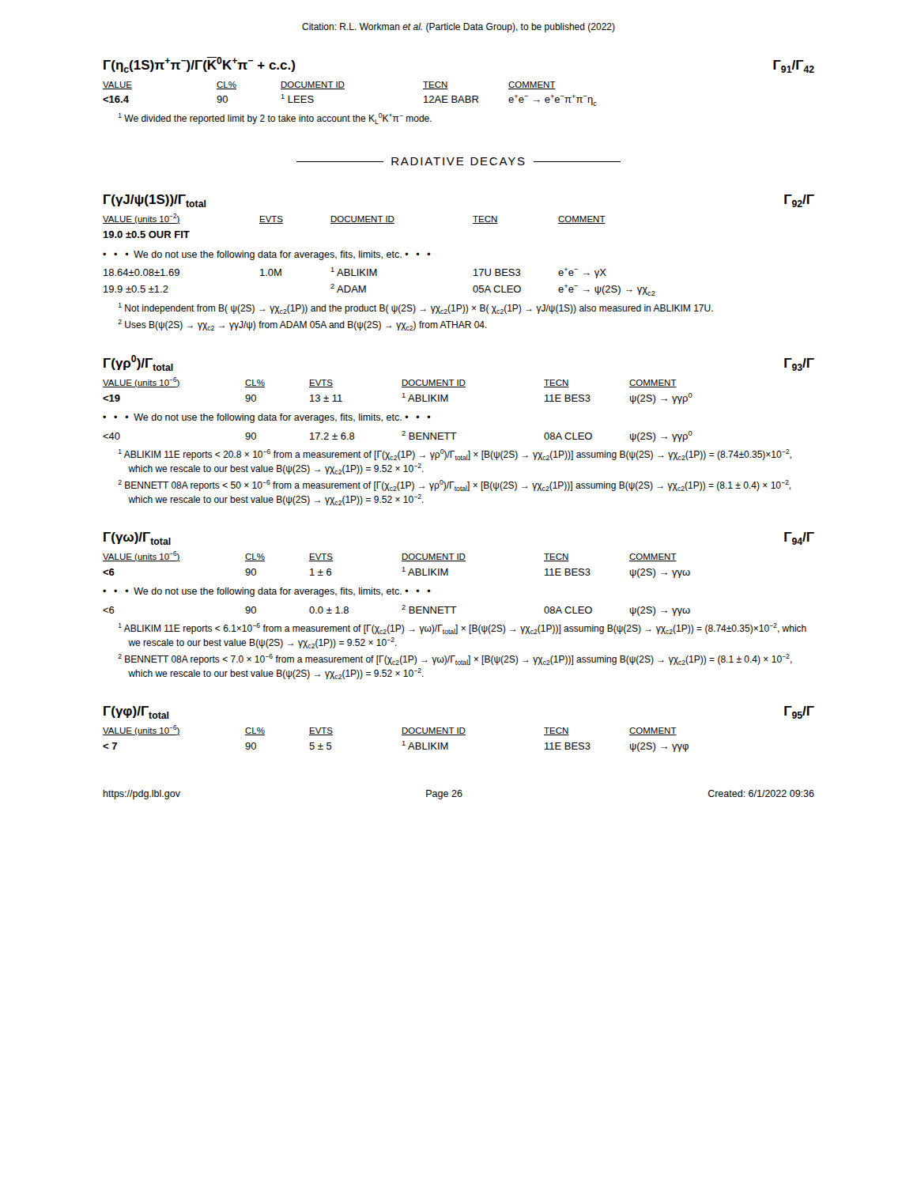Citation: R.L. Workman et al. (Particle Data Group), to be published (2022)
Γ(ηc(1S)π+π−)/Γ(K0K+π− + c.c.) Γ91/Γ42
| VALUE | CL% | DOCUMENT ID | TECN | COMMENT |
| --- | --- | --- | --- | --- |
| <16.4 | 90 | 1 LEES | 12AE BABR | e + e − → e + e − π + π − η c |
1 We divided the reported limit by 2 to take into account the KL0K+π− mode.
RADIATIVE DECAYS
Γ(γJ/ψ(1S))/Γtotal Γ92/Γ
| VALUE (units 10 −2 ) | EVTS | DOCUMENT ID | TECN | COMMENT |
| --- | --- | --- | --- | --- |
| 19.0 ±0.5 OUR FIT | | | | |
• • • We do not use the following data for averages, fits, limits, etc. • • •
| 18.64±0.08±1.69 | 1.0M | 1 ABLIKIM | 17U BES3 | e + e − → γX |
| 19.9 ±0.5 ±1.2 | | 2 ADAM | 05A CLEO | e + e − → ψ(2S) → γχ c2 |
1 Not independent from B( ψ(2S) → γχc2(1P)) and the product B( ψ(2S) → γχc2(1P)) × B( χc2(1P) → γJ/ψ(1S)) also measured in ABLIKIM 17U.
2 Uses B(ψ(2S) → γχc2 → γγJ/ψ) from ADAM 05A and B(ψ(2S) → γχc2) from ATHAR 04.
Γ(γρ0)/Γtotal Γ93/Γ
| VALUE (units 10 −6 ) | CL% | EVTS | DOCUMENT ID | TECN | COMMENT |
| --- | --- | --- | --- | --- | --- |
| <19 | 90 | 13 ± 11 | 1 ABLIKIM | 11E BES3 | ψ(2S) → γγρ 0 |
• • • We do not use the following data for averages, fits, limits, etc. • • •
| <40 | 90 | 17.2 ± 6.8 | 2 BENNETT | 08A CLEO | ψ(2S) → γγρ 0 |
1 ABLIKIM 11E reports < 20.8 × 10−6 from a measurement of [Γ(χc2(1P) → γρ0)/Γtotal] × [B(ψ(2S) → γχc2(1P))] assuming B(ψ(2S) → γχc2(1P)) = (8.74±0.35)×10−2, which we rescale to our best value B(ψ(2S) → γχc2(1P)) = 9.52 × 10−2.
2 BENNETT 08A reports < 50 × 10−6 from a measurement of [Γ(χc2(1P) → γρ0)/Γtotal] × [B(ψ(2S) → γχc2(1P))] assuming B(ψ(2S) → γχc2(1P)) = (8.1 ± 0.4) × 10−2, which we rescale to our best value B(ψ(2S) → γχc2(1P)) = 9.52 × 10−2.
Γ(γω)/Γtotal Γ94/Γ
| VALUE (units 10 −6 ) | CL% | EVTS | DOCUMENT ID | TECN | COMMENT |
| --- | --- | --- | --- | --- | --- |
| <6 | 90 | 1 ± 6 | 1 ABLIKIM | 11E BES3 | ψ(2S) → γγω |
• • • We do not use the following data for averages, fits, limits, etc. • • •
| <6 | 90 | 0.0 ± 1.8 | 2 BENNETT | 08A CLEO | ψ(2S) → γγω |
1 ABLIKIM 11E reports < 6.1×10−6 from a measurement of [Γ(χc2(1P) → γω)/Γtotal] × [B(ψ(2S) → γχc2(1P))] assuming B(ψ(2S) → γχc2(1P)) = (8.74±0.35)×10−2, which we rescale to our best value B(ψ(2S) → γχc2(1P)) = 9.52 × 10−2.
2 BENNETT 08A reports < 7.0 × 10−6 from a measurement of [Γ(χc2(1P) → γω)/Γtotal] × [B(ψ(2S) → γχc2(1P))] assuming B(ψ(2S) → γχc2(1P)) = (8.1 ± 0.4) × 10−2, which we rescale to our best value B(ψ(2S) → γχc2(1P)) = 9.52 × 10−2.
Γ(γφ)/Γtotal Γ95/Γ
| VALUE (units 10 −6 ) | CL% | EVTS | DOCUMENT ID | TECN | COMMENT |
| --- | --- | --- | --- | --- | --- |
| < 7 | 90 | 5 ± 5 | 1 ABLIKIM | 11E BES3 | ψ(2S) → γγφ |
https://pdg.lbl.gov Page 26 Created: 6/1/2022 09:36